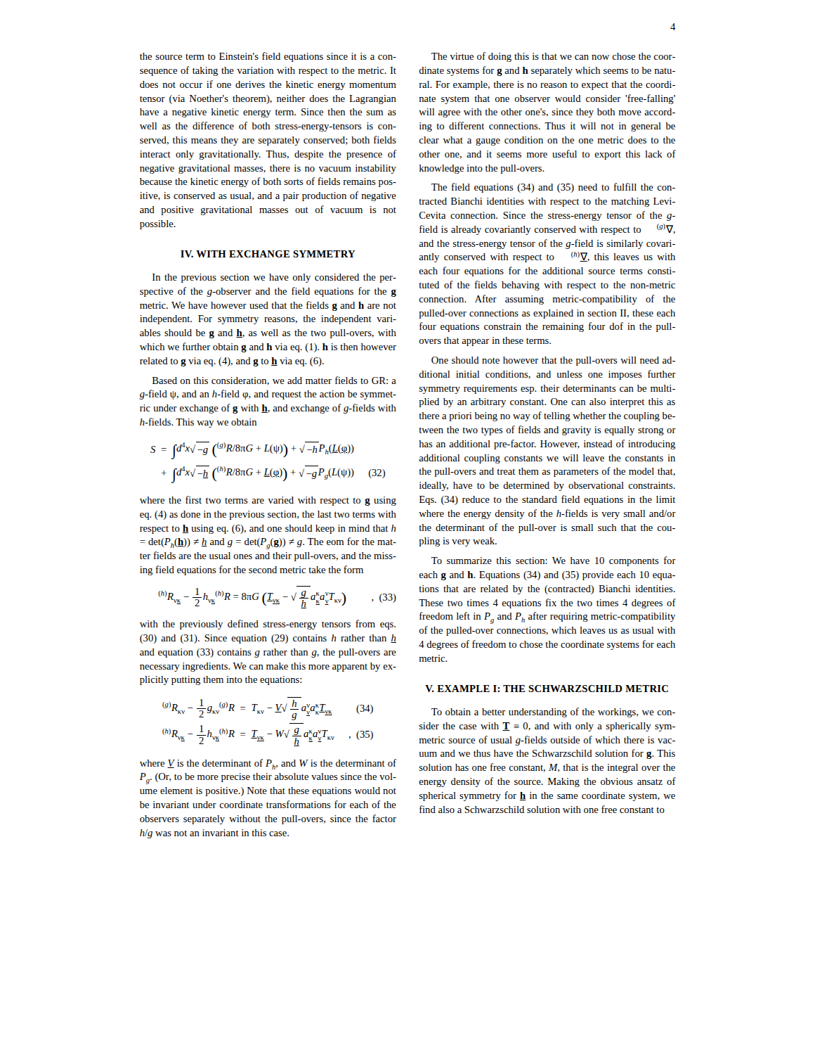4
the source term to Einstein's field equations since it is a consequence of taking the variation with respect to the metric. It does not occur if one derives the kinetic energy momentum tensor (via Noether's theorem), neither does the Lagrangian have a negative kinetic energy term. Since then the sum as well as the difference of both stress-energy-tensors is conserved, this means they are separately conserved; both fields interact only gravitationally. Thus, despite the presence of negative gravitational masses, there is no vacuum instability because the kinetic energy of both sorts of fields remains positive, is conserved as usual, and a pair production of negative and positive gravitational masses out of vacuum is not possible.
IV. With exchange symmetry
In the previous section we have only considered the perspective of the g-observer and the field equations for the g metric. We have however used that the fields g and h are not independent. For symmetry reasons, the independent variables should be g and h, as well as the two pull-overs, with which we further obtain g and h via eq. (1). h is then however related to g via eq. (4), and g to h via eq. (6).
Based on this consideration, we add matter fields to GR: a g-field ψ, and an h-field φ, and request the action be symmetric under exchange of g with h, and exchange of g-fields with h-fields. This way we obtain
S
=
∫d4x√−g ((g) R/8πG + L(ψ)) + √−h Ph(L(φ))
+
∫d4x√−h ((h) R/8πG + L(φ)) + √−g Pg(L(ψ))
(32)
where the first two terms are varied with respect to g using eq. (4) as done in the previous section, the last two terms with respect to h using eq. (6), and one should keep in mind that h = det(Ph(h)) ≠ h and g = det(Pg(g)) ≠ g. The eom for the matter fields are the usual ones and their pull-overs, and the missing field equations for the second metric take the form
(h) Rνκ − 12 hνκ(h) R = 8πG (Tνκ − √gh aκκ aνν Tκν)
, (33)
with the previously defined stress-energy tensors from eqs. (30) and (31). Since equation (29) contains h rather than h and equation (33) contains g rather than g, the pull-overs are necessary ingredients. We can make this more apparent by explicitly putting them into the equations:
(g) Rκν − 12 gκν(g) R
=
Tκν − V√hg aνν aκκ Tνκ
(34)
(h) Rνκ − 12 hνκ(h) R
=
Tνκ − W√gh aκκ aνν Tκν
, (35)
where V is the determinant of Ph, and W is the determinant of Pg. (Or, to be more precise their absolute values since the volume element is positive.) Note that these equations would not be invariant under coordinate transformations for each of the observers separately without the pull-overs, since the factor h/g was not an invariant in this case.
The virtue of doing this is that we can now chose the coordinate systems for g and h separately which seems to be natural. For example, there is no reason to expect that the coordinate system that one observer would consider 'free-falling' will agree with the other one's, since they both move according to different connections. Thus it will not in general be clear what a gauge condition on the one metric does to the other one, and it seems more useful to export this lack of knowledge into the pull-overs.
The field equations (34) and (35) need to fulfill the contracted Bianchi identities with respect to the matching Levi-Cevita connection. Since the stress-energy tensor of the g-field is already covariantly conserved with respect to (g)∇, and the stress-energy tensor of the g-field is similarly covariantly conserved with respect to (h)∇, this leaves us with each four equations for the additional source terms constituted of the fields behaving with respect to the non-metric connection. After assuming metric-compatibility of the pulled-over connections as explained in section II, these each four equations constrain the remaining four dof in the pull-overs that appear in these terms.
One should note however that the pull-overs will need additional initial conditions, and unless one imposes further symmetry requirements esp. their determinants can be multiplied by an arbitrary constant. One can also interpret this as there a priori being no way of telling whether the coupling between the two types of fields and gravity is equally strong or has an additional pre-factor. However, instead of introducing additional coupling constants we will leave the constants in the pull-overs and treat them as parameters of the model that, ideally, have to be determined by observational constraints. Eqs. (34) reduce to the standard field equations in the limit where the energy density of the h-fields is very small and/or the determinant of the pull-over is small such that the coupling is very weak.
To summarize this section: We have 10 components for each g and h. Equations (34) and (35) provide each 10 equations that are related by the (contracted) Bianchi identities. These two times 4 equations fix the two times 4 degrees of freedom left in Pg and Ph after requiring metric-compatibility of the pulled-over connections, which leaves us as usual with 4 degrees of freedom to chose the coordinate systems for each metric.
V. Example I: The Schwarzschild metric
To obtain a better understanding of the workings, we consider the case with T ≡ 0, and with only a spherically symmetric source of usual g-fields outside of which there is vacuum and we thus have the Schwarzschild solution for g. This solution has one free constant, M, that is the integral over the energy density of the source. Making the obvious ansatz of spherical symmetry for h in the same coordinate system, we find also a Schwarzschild solution with one free constant to